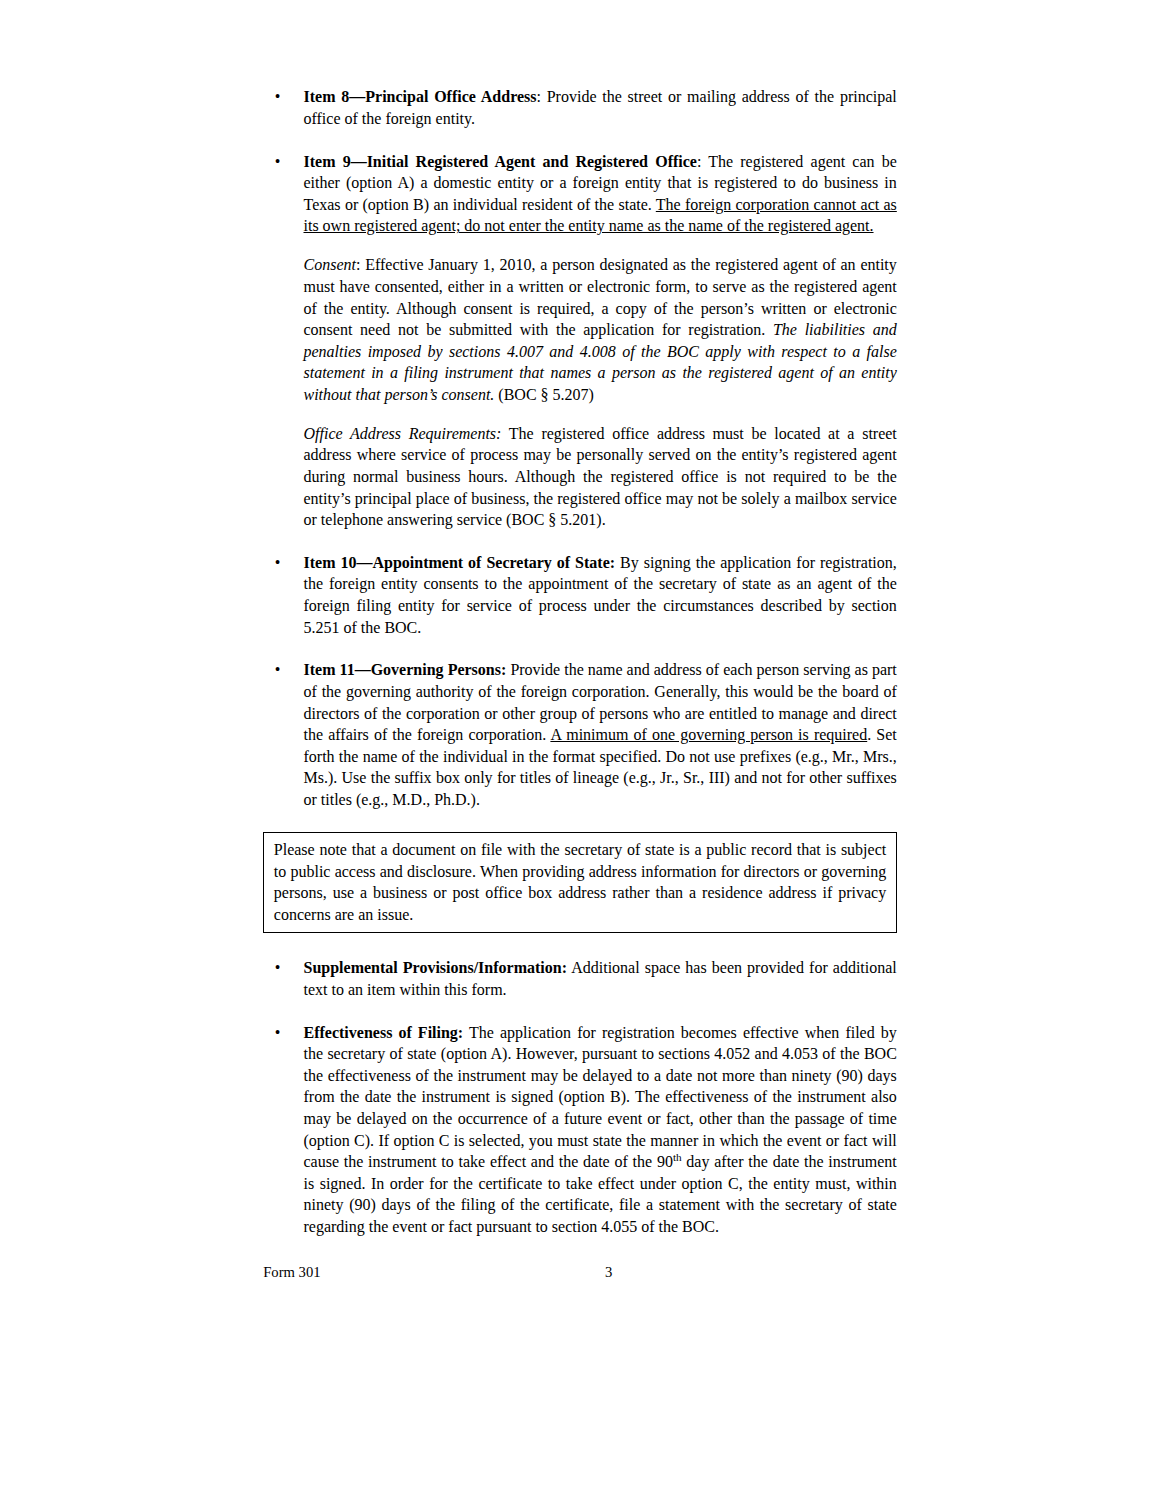Item 8—Principal Office Address: Provide the street or mailing address of the principal office of the foreign entity.
Item 9—Initial Registered Agent and Registered Office: The registered agent can be either (option A) a domestic entity or a foreign entity that is registered to do business in Texas or (option B) an individual resident of the state. The foreign corporation cannot act as its own registered agent; do not enter the entity name as the name of the registered agent.
Consent: Effective January 1, 2010, a person designated as the registered agent of an entity must have consented, either in a written or electronic form, to serve as the registered agent of the entity. Although consent is required, a copy of the person’s written or electronic consent need not be submitted with the application for registration. The liabilities and penalties imposed by sections 4.007 and 4.008 of the BOC apply with respect to a false statement in a filing instrument that names a person as the registered agent of an entity without that person’s consent. (BOC § 5.207)
Office Address Requirements: The registered office address must be located at a street address where service of process may be personally served on the entity’s registered agent during normal business hours. Although the registered office is not required to be the entity’s principal place of business, the registered office may not be solely a mailbox service or telephone answering service (BOC § 5.201).
Item 10—Appointment of Secretary of State: By signing the application for registration, the foreign entity consents to the appointment of the secretary of state as an agent of the foreign filing entity for service of process under the circumstances described by section 5.251 of the BOC.
Item 11—Governing Persons: Provide the name and address of each person serving as part of the governing authority of the foreign corporation. Generally, this would be the board of directors of the corporation or other group of persons who are entitled to manage and direct the affairs of the foreign corporation. A minimum of one governing person is required. Set forth the name of the individual in the format specified. Do not use prefixes (e.g., Mr., Mrs., Ms.). Use the suffix box only for titles of lineage (e.g., Jr., Sr., III) and not for other suffixes or titles (e.g., M.D., Ph.D.).
Please note that a document on file with the secretary of state is a public record that is subject to public access and disclosure. When providing address information for directors or governing persons, use a business or post office box address rather than a residence address if privacy concerns are an issue.
Supplemental Provisions/Information: Additional space has been provided for additional text to an item within this form.
Effectiveness of Filing: The application for registration becomes effective when filed by the secretary of state (option A). However, pursuant to sections 4.052 and 4.053 of the BOC the effectiveness of the instrument may be delayed to a date not more than ninety (90) days from the date the instrument is signed (option B). The effectiveness of the instrument also may be delayed on the occurrence of a future event or fact, other than the passage of time (option C). If option C is selected, you must state the manner in which the event or fact will cause the instrument to take effect and the date of the 90th day after the date the instrument is signed. In order for the certificate to take effect under option C, the entity must, within ninety (90) days of the filing of the certificate, file a statement with the secretary of state regarding the event or fact pursuant to section 4.055 of the BOC.
Form 301
3